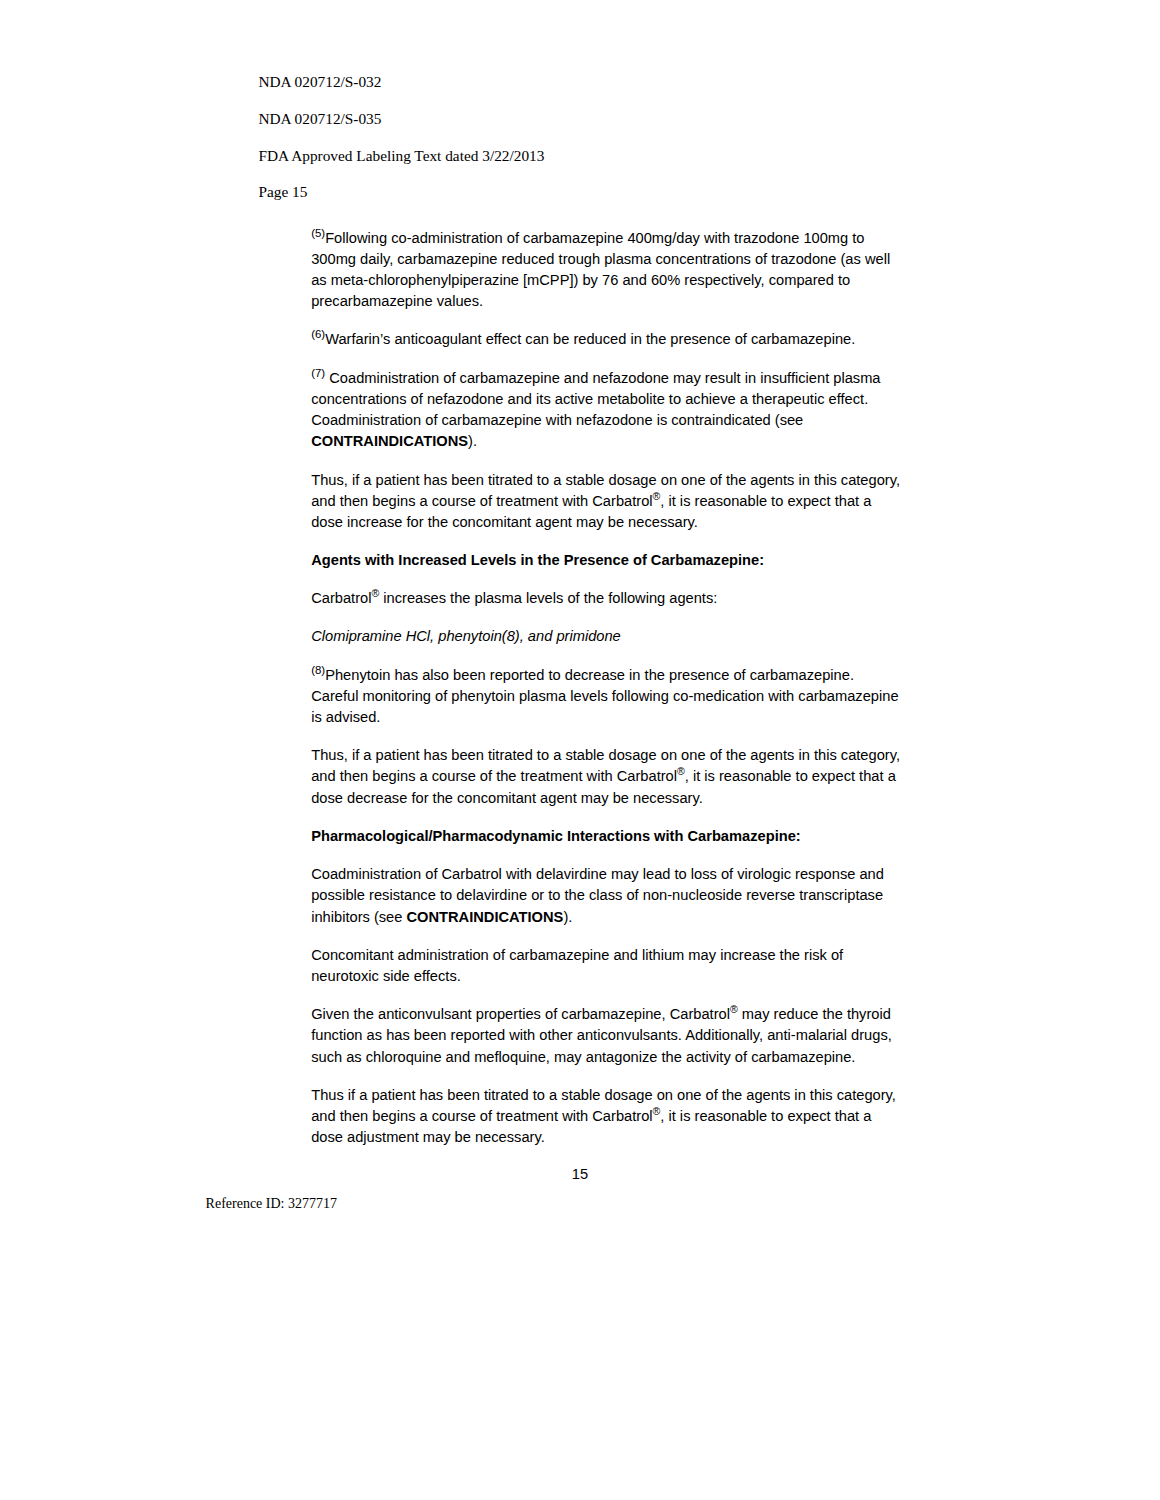NDA 020712/S-032
NDA 020712/S-035
FDA Approved Labeling Text dated 3/22/2013
Page 15
(5) Following co-administration of carbamazepine 400mg/day with trazodone 100mg to 300mg daily, carbamazepine reduced trough plasma concentrations of trazodone (as well as meta-chlorophenylpiperazine [mCPP]) by 76 and 60% respectively, compared to precarbamazepine values.
(6) Warfarin’s anticoagulant effect can be reduced in the presence of carbamazepine.
(7) Coadministration of carbamazepine and nefazodone may result in insufficient plasma concentrations of nefazodone and its active metabolite to achieve a therapeutic effect. Coadministration of carbamazepine with nefazodone is contraindicated (see CONTRAINDICATIONS).
Thus, if a patient has been titrated to a stable dosage on one of the agents in this category, and then begins a course of treatment with Carbatrol®, it is reasonable to expect that a dose increase for the concomitant agent may be necessary.
Agents with Increased Levels in the Presence of Carbamazepine:
Carbatrol® increases the plasma levels of the following agents:
Clomipramine HCl, phenytoin(8), and primidone
(8) Phenytoin has also been reported to decrease in the presence of carbamazepine. Careful monitoring of phenytoin plasma levels following co-medication with carbamazepine is advised.
Thus, if a patient has been titrated to a stable dosage on one of the agents in this category, and then begins a course of the treatment with Carbatrol®, it is reasonable to expect that a dose decrease for the concomitant agent may be necessary.
Pharmacological/Pharmacodynamic Interactions with Carbamazepine:
Coadministration of Carbatrol with delavirdine may lead to loss of virologic response and possible resistance to delavirdine or to the class of non-nucleoside reverse transcriptase inhibitors (see CONTRAINDICATIONS).
Concomitant administration of carbamazepine and lithium may increase the risk of neurotoxic side effects.
Given the anticonvulsant properties of carbamazepine, Carbatrol® may reduce the thyroid function as has been reported with other anticonvulsants. Additionally, anti-malarial drugs, such as chloroquine and mefloquine, may antagonize the activity of carbamazepine.
Thus if a patient has been titrated to a stable dosage on one of the agents in this category, and then begins a course of treatment with Carbatrol®, it is reasonable to expect that a dose adjustment may be necessary.
15
Reference ID: 3277717